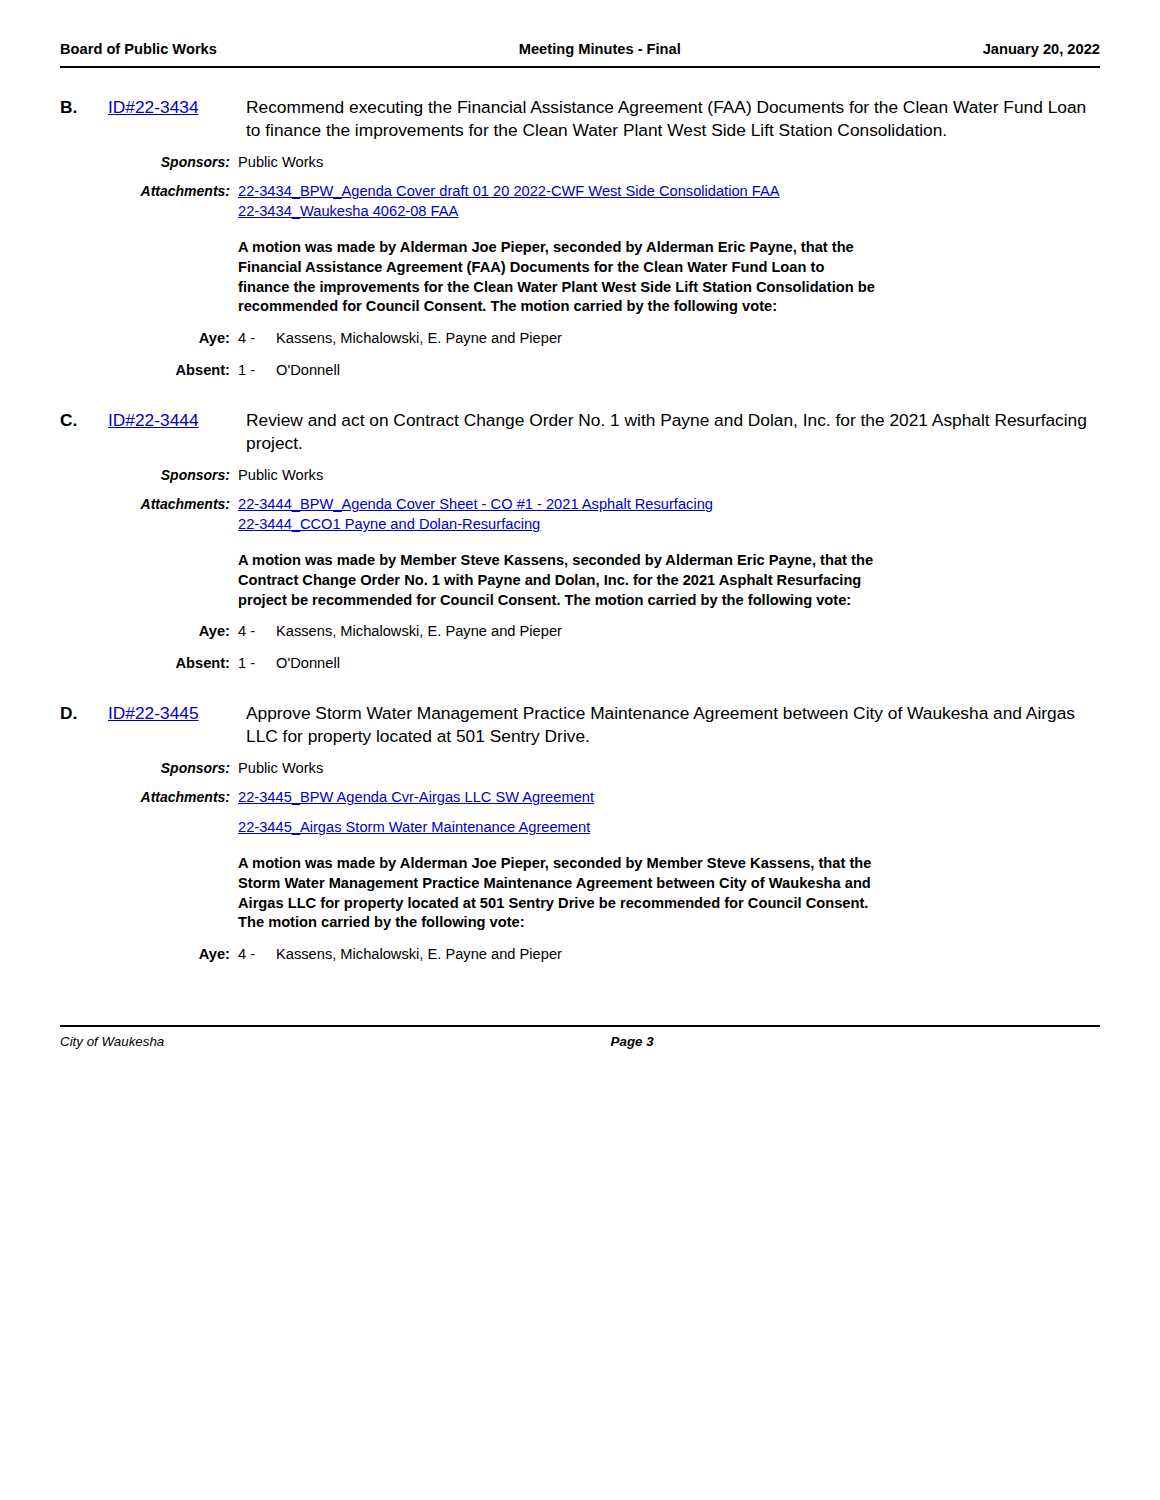Board of Public Works
Meeting Minutes - Final
January 20, 2022
B.
ID#22-3434
Recommend executing the Financial Assistance Agreement (FAA) Documents for the Clean Water Fund Loan to finance the improvements for the Clean Water Plant West Side Lift Station Consolidation.
Sponsors:
Public Works
Attachments:
22-3434_BPW_Agenda Cover draft 01 20 2022-CWF West Side Consolidation FAA 22-3434_Waukesha 4062-08 FAA
A motion was made by Alderman Joe Pieper, seconded by Alderman Eric Payne, that the Financial Assistance Agreement (FAA) Documents for the Clean Water Fund Loan to finance the improvements for the Clean Water Plant West Side Lift Station Consolidation be recommended for Council Consent. The motion carried by the following vote:
Aye:
4 -
Kassens, Michalowski, E. Payne and Pieper
Absent:
1 -
O'Donnell
C.
ID#22-3444
Review and act on Contract Change Order No. 1 with Payne and Dolan, Inc. for the 2021 Asphalt Resurfacing project.
Sponsors:
Public Works
Attachments:
22-3444_BPW_Agenda Cover Sheet - CO #1 - 2021 Asphalt Resurfacing 22-3444_CCO1 Payne and Dolan-Resurfacing
A motion was made by Member Steve Kassens, seconded by Alderman Eric Payne, that the Contract Change Order No. 1 with Payne and Dolan, Inc. for the 2021 Asphalt Resurfacing project be recommended for Council Consent. The motion carried by the following vote:
Aye:
4 -
Kassens, Michalowski, E. Payne and Pieper
Absent:
1 -
O'Donnell
D.
ID#22-3445
Approve Storm Water Management Practice Maintenance Agreement between City of Waukesha and Airgas LLC for property located at 501 Sentry Drive.
Sponsors:
Public Works
Attachments:
22-3445_BPW Agenda Cvr-Airgas LLC SW Agreement
22-3445_Airgas Storm Water Maintenance Agreement
A motion was made by Alderman Joe Pieper, seconded by Member Steve Kassens, that the Storm Water Management Practice Maintenance Agreement between City of Waukesha and Airgas LLC for property located at 501 Sentry Drive be recommended for Council Consent. The motion carried by the following vote:
Aye:
4 -
Kassens, Michalowski, E. Payne and Pieper
City of Waukesha
Page 3